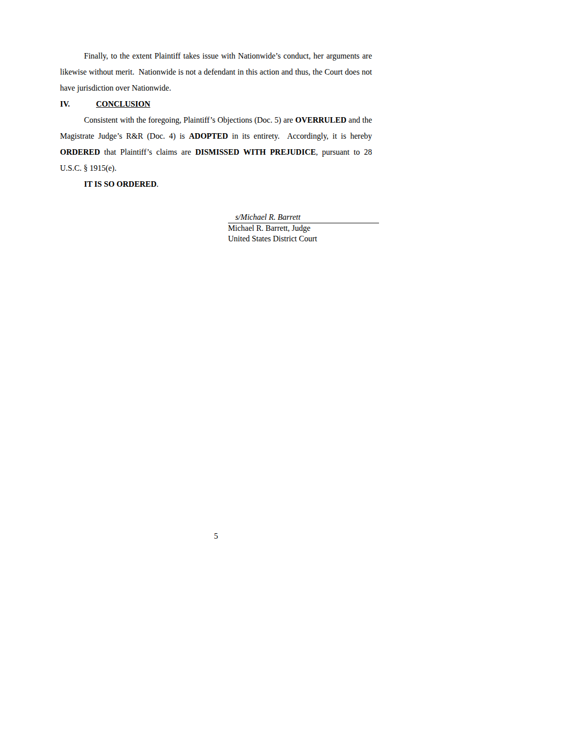Finally, to the extent Plaintiff takes issue with Nationwide’s conduct, her arguments are likewise without merit. Nationwide is not a defendant in this action and thus, the Court does not have jurisdiction over Nationwide.
IV. CONCLUSION
Consistent with the foregoing, Plaintiff’s Objections (Doc. 5) are OVERRULED and the Magistrate Judge’s R&R (Doc. 4) is ADOPTED in its entirety. Accordingly, it is hereby ORDERED that Plaintiff’s claims are DISMISSED WITH PREJUDICE, pursuant to 28 U.S.C. § 1915(e).
IT IS SO ORDERED.
s/Michael R. Barrett
Michael R. Barrett, Judge
United States District Court
5